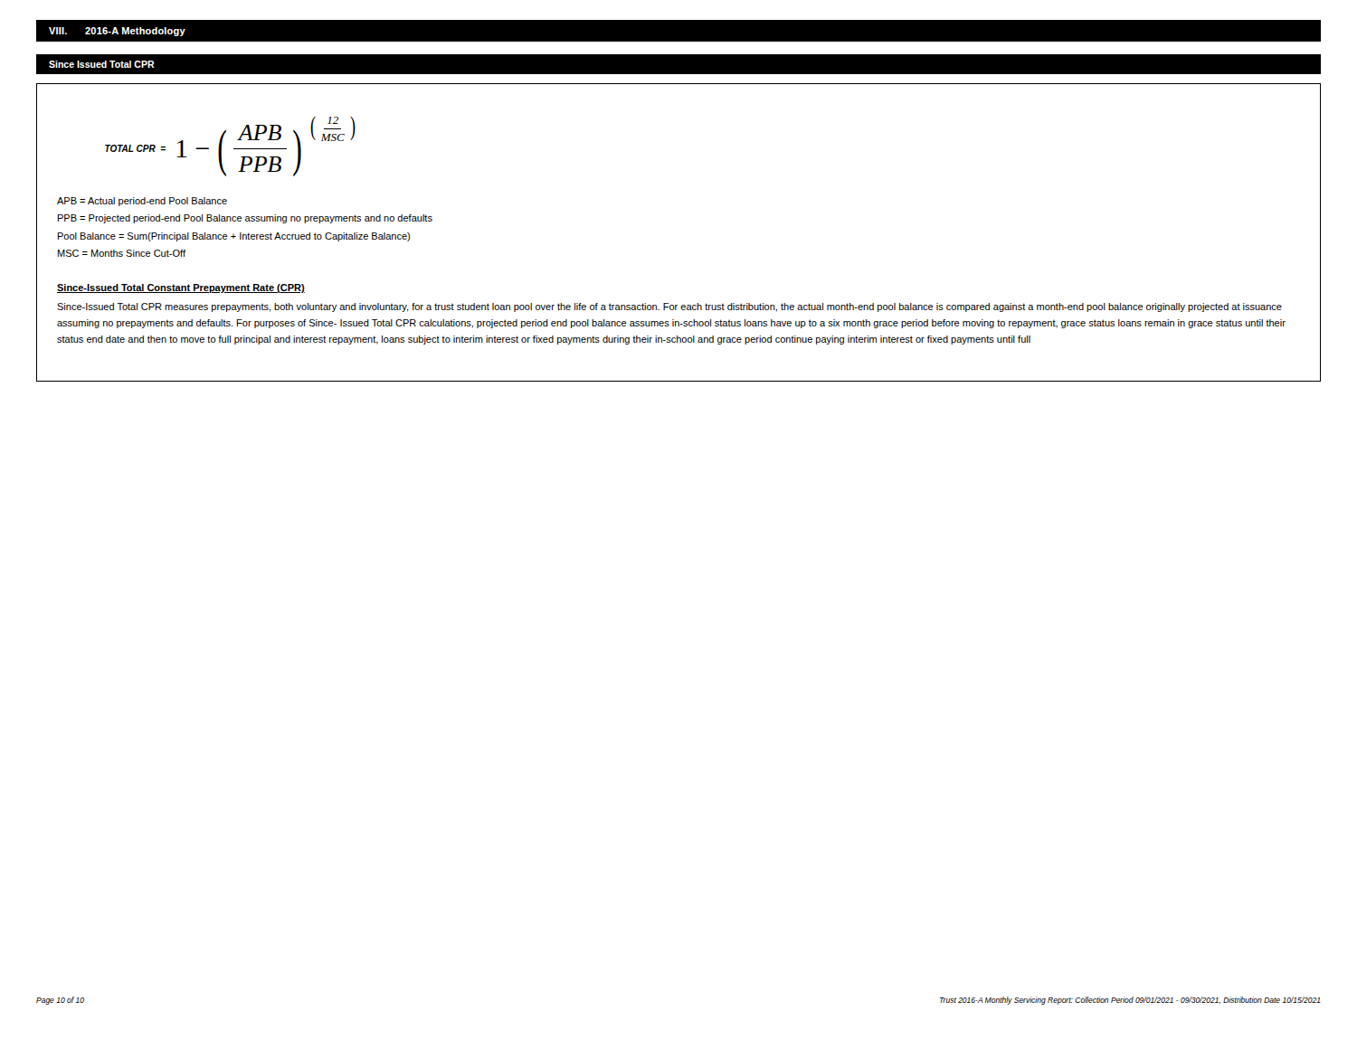VIII. 2016-A Methodology
Since Issued Total CPR
TOTAL CPR =
1 − ( APB PPB ) ( 12 MSC )
APB = Actual period-end Pool Balance
PPB = Projected period-end Pool Balance assuming no prepayments and no defaults
Pool Balance = Sum(Principal Balance + Interest Accrued to Capitalize Balance)
MSC = Months Since Cut-Off
Since-Issued Total Constant Prepayment Rate (CPR)
Since-Issued Total CPR measures prepayments, both voluntary and involuntary, for a trust student loan pool over the life of a transaction. For each trust distribution, the actual month-end pool balance is compared against a month-end pool balance originally projected at issuance assuming no prepayments and defaults. For purposes of Since- Issued Total CPR calculations, projected period end pool balance assumes in-school status loans have up to a six month grace period before moving to repayment, grace status loans remain in grace status until their status end date and then to move to full principal and interest repayment, loans subject to interim interest or fixed payments during their in-school and grace period continue paying interim interest or fixed payments until full
Page 10 of 10
Trust 2016-A Monthly Servicing Report: Collection Period 09/01/2021 - 09/30/2021, Distribution Date 10/15/2021